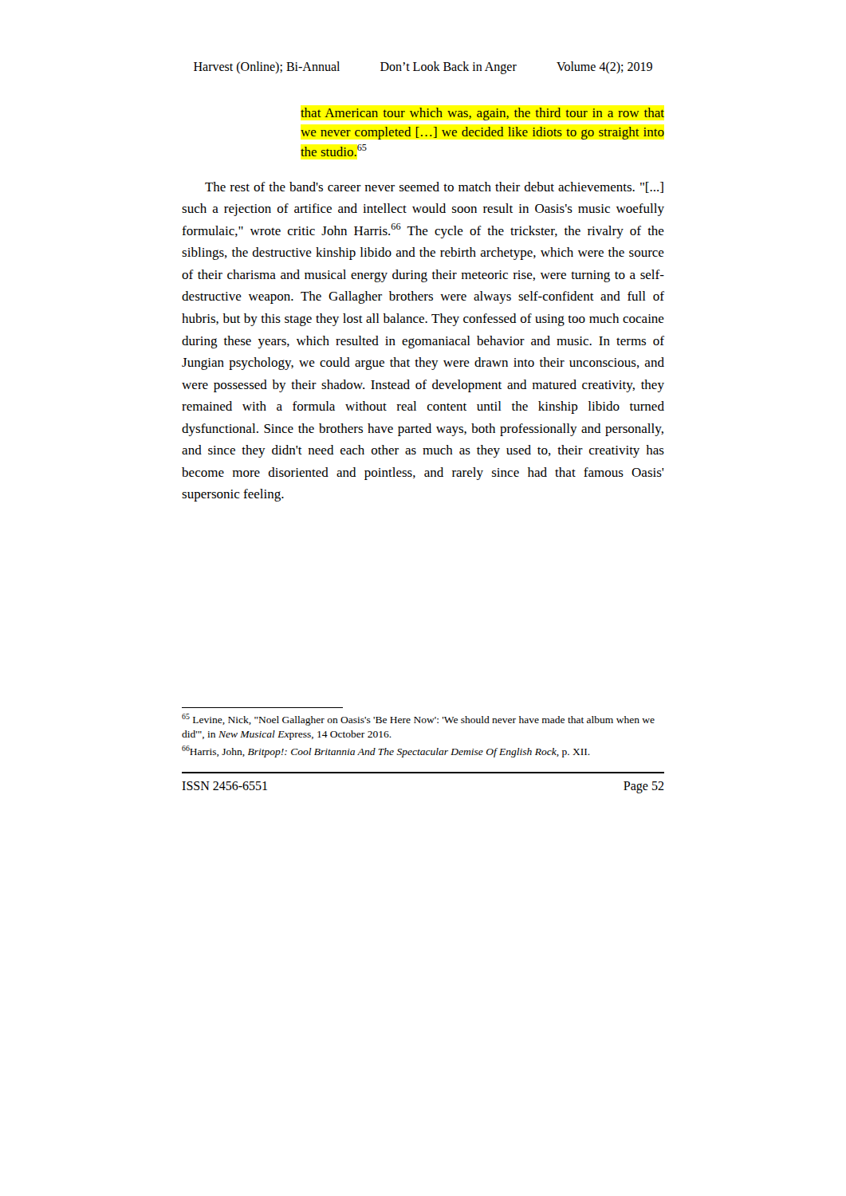Harvest (Online); Bi-Annual Don’t Look Back in Anger Volume 4(2); 2019
that American tour which was, again, the third tour in a row that we never completed […] we decided like idiots to go straight into the studio.65
The rest of the band's career never seemed to match their debut achievements. "[...] such a rejection of artifice and intellect would soon result in Oasis's music woefully formulaic," wrote critic John Harris.66 The cycle of the trickster, the rivalry of the siblings, the destructive kinship libido and the rebirth archetype, which were the source of their charisma and musical energy during their meteoric rise, were turning to a self-destructive weapon. The Gallagher brothers were always self-confident and full of hubris, but by this stage they lost all balance. They confessed of using too much cocaine during these years, which resulted in egomaniacal behavior and music. In terms of Jungian psychology, we could argue that they were drawn into their unconscious, and were possessed by their shadow. Instead of development and matured creativity, they remained with a formula without real content until the kinship libido turned dysfunctional. Since the brothers have parted ways, both professionally and personally, and since they didn't need each other as much as they used to, their creativity has become more disoriented and pointless, and rarely since had that famous Oasis' supersonic feeling.
65 Levine, Nick, "Noel Gallagher on Oasis's 'Be Here Now': 'We should never have made that album when we did'", in New Musical Express, 14 October 2016.
66Harris, John, Britpop!: Cool Britannia And The Spectacular Demise Of English Rock, p. XII.
ISSN 2456-6551 Page 52